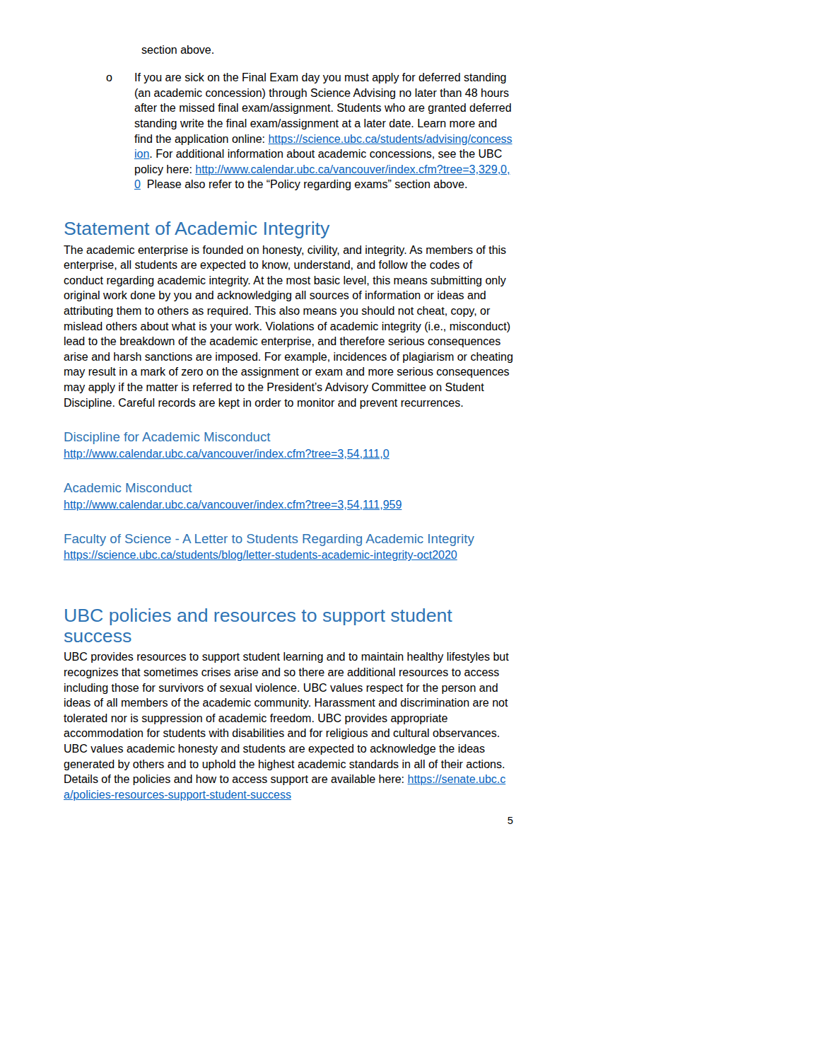section above.
o
If you are sick on the Final Exam day you must apply for deferred standing (an academic concession) through Science Advising no later than 48 hours after the missed final exam/assignment. Students who are granted deferred standing write the final exam/assignment at a later date. Learn more and find the application online: https://science.ubc.ca/students/advising/concession. For additional information about academic concessions, see the UBC policy here: http://www.calendar.ubc.ca/vancouver/index.cfm?tree=3,329,0,0 Please also refer to the “Policy regarding exams” section above.
Statement of Academic Integrity
The academic enterprise is founded on honesty, civility, and integrity. As members of this enterprise, all students are expected to know, understand, and follow the codes of conduct regarding academic integrity. At the most basic level, this means submitting only original work done by you and acknowledging all sources of information or ideas and attributing them to others as required. This also means you should not cheat, copy, or mislead others about what is your work. Violations of academic integrity (i.e., misconduct) lead to the breakdown of the academic enterprise, and therefore serious consequences arise and harsh sanctions are imposed. For example, incidences of plagiarism or cheating may result in a mark of zero on the assignment or exam and more serious consequences may apply if the matter is referred to the President’s Advisory Committee on Student Discipline. Careful records are kept in order to monitor and prevent recurrences.
Discipline for Academic Misconduct
http://www.calendar.ubc.ca/vancouver/index.cfm?tree=3,54,111,0
Academic Misconduct
http://www.calendar.ubc.ca/vancouver/index.cfm?tree=3,54,111,959
Faculty of Science - A Letter to Students Regarding Academic Integrity
https://science.ubc.ca/students/blog/letter-students-academic-integrity-oct2020
UBC policies and resources to support student success
UBC provides resources to support student learning and to maintain healthy lifestyles but recognizes that sometimes crises arise and so there are additional resources to access including those for survivors of sexual violence. UBC values respect for the person and ideas of all members of the academic community. Harassment and discrimination are not tolerated nor is suppression of academic freedom. UBC provides appropriate accommodation for students with disabilities and for religious and cultural observances. UBC values academic honesty and students are expected to acknowledge the ideas generated by others and to uphold the highest academic standards in all of their actions. Details of the policies and how to access support are available here: https://senate.ubc.ca/policies-resources-support-student-success
5